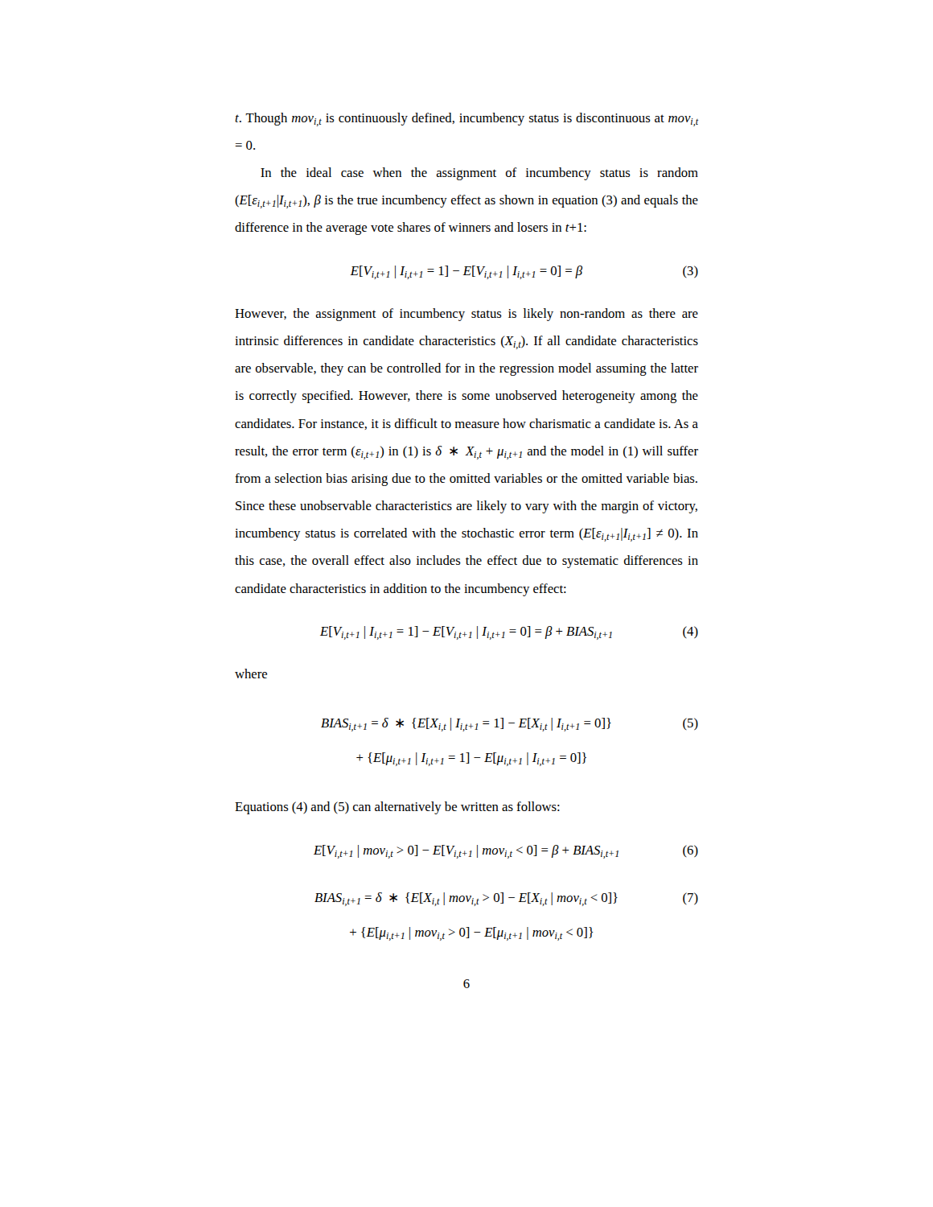t. Though mov i,t is continuously defined, incumbency status is discontinuous at mov i,t = 0.
In the ideal case when the assignment of incumbency status is random (E[εi,t+1|Ii,t+1), β is the true incumbency effect as shown in equation (3) and equals the difference in the average vote shares of winners and losers in t+1:
E[Vi,t+1 | Ii,t+1 = 1] − E[Vi,t+1 | Ii,t+1 = 0] = β
(3)
However, the assignment of incumbency status is likely non-random as there are intrinsic differences in candidate characteristics (Xi,t). If all candidate characteristics are observable, they can be controlled for in the regression model assuming the latter is correctly specified. However, there is some unobserved heterogeneity among the candidates. For instance, it is difficult to measure how charismatic a candidate is. As a result, the error term (εi,t+1) in (1) is δ ∗ Xi,t + μi,t+1 and the model in (1) will suffer from a selection bias arising due to the omitted variables or the omitted variable bias. Since these unobservable characteristics are likely to vary with the margin of victory, incumbency status is correlated with the stochastic error term (E[εi,t+1|Ii,t+1] ≠ 0). In this case, the overall effect also includes the effect due to systematic differences in candidate characteristics in addition to the incumbency effect:
E[Vi,t+1 | Ii,t+1 = 1] − E[Vi,t+1 | Ii,t+1 = 0] = β + BIAS i,t+1
(4)
where
BIAS i,t+1 = δ ∗ {E[Xi,t | Ii,t+1 = 1] − E[Xi,t | Ii,t+1 = 0]}
+ {E[μi,t+1 | Ii,t+1 = 1] − E[μi,t+1 | Ii,t+1 = 0]}
(5)
Equations (4) and (5) can alternatively be written as follows:
E[Vi,t+1 | mov i,t > 0] − E[Vi,t+1 | mov i,t < 0] = β + BIAS i,t+1
(6)
BIAS i,t+1 = δ ∗ {E[Xi,t | mov i,t > 0] − E[Xi,t | mov i,t < 0]}
+ {E[μi,t+1 | mov i,t > 0] − E[μi,t+1 | mov i,t < 0]}
(7)
6